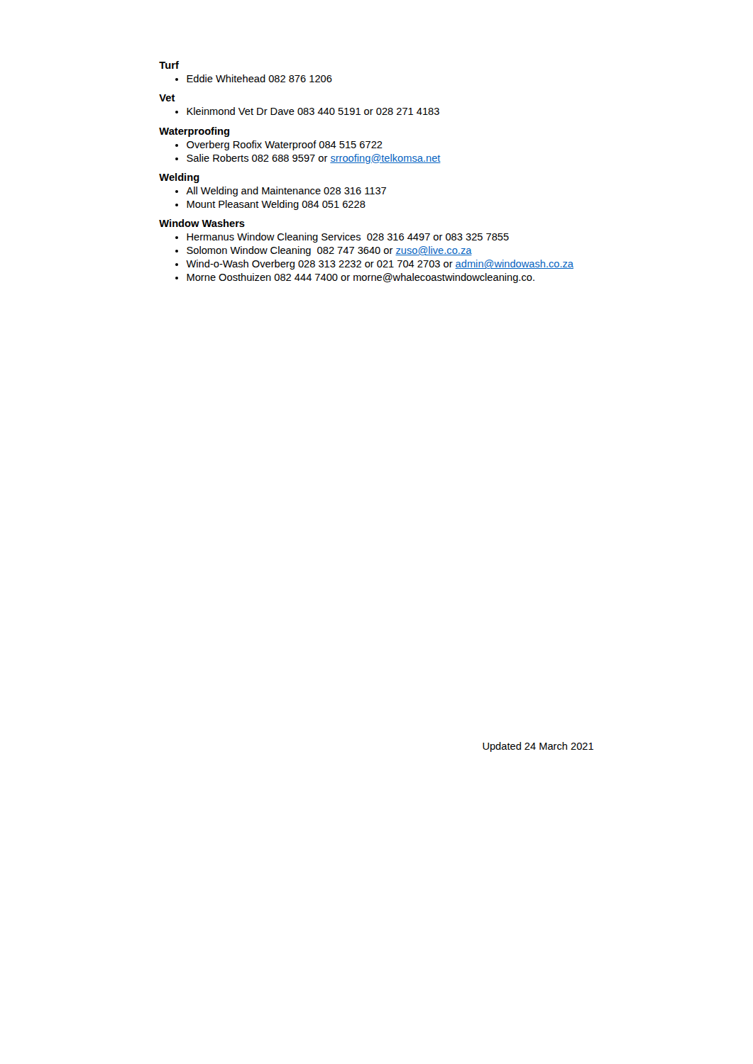Turf
Eddie Whitehead 082 876 1206
Vet
Kleinmond Vet Dr Dave 083 440 5191 or 028 271 4183
Waterproofing
Overberg Roofix Waterproof 084 515 6722
Salie Roberts 082 688 9597 or srroofing@telkomsa.net
Welding
All Welding and Maintenance 028 316 1137
Mount Pleasant Welding 084 051 6228
Window Washers
Hermanus Window Cleaning Services 028 316 4497 or 083 325 7855
Solomon Window Cleaning 082 747 3640 or zuso@live.co.za
Wind-o-Wash Overberg 028 313 2232 or 021 704 2703 or admin@windowash.co.za
Morne Oosthuizen 082 444 7400 or morne@whalecoastwindowcleaning.co.
Updated 24 March 2021